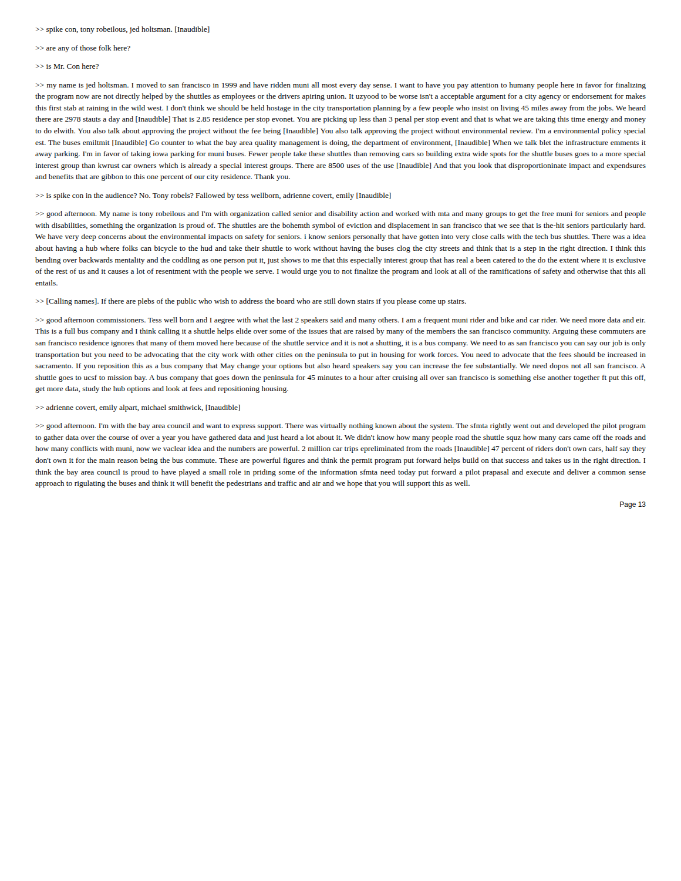>> spike con, tony robeilous, jed holtsman. [Inaudible]
>> are any of those folk here?
>> is Mr. Con here?
>> my name is jed holtsman. I moved to san francisco in 1999 and have ridden muni all most every day sense. I want to have you pay attention to humany people here in favor for finalizing the program now are not directly helped by the shuttles as employees or the drivers apiring union. It uzyood to be worse isn't a acceptable argument for a city agency or endorsement for makes this first stab at raining in the wild west. I don't think we should be held hostage in the city transportation planning by a few people who insist on living 45 miles away from the jobs. We heard there are 2978 stauts a day and [Inaudible] That is 2.85 residence per stop evonet. You are picking up less than 3 penal per stop event and that is what we are taking this time energy and money to do elwith. You also talk about approving the project without the fee being [Inaudible] You also talk approving the project without environmental review. I'm a environmental policy special est. The buses emiltmit [Inaudible] Go counter to what the bay area quality management is doing, the department of environment, [Inaudible] When we talk blet the infrastructure emments it away parking. I'm in favor of taking iowa parking for muni buses. Fewer people take these shuttles than removing cars so building extra wide spots for the shuttle buses goes to a more special interest group than kwrust car owners which is already a special interest groups. There are 8500 uses of the use [Inaudible] And that you look that disproportioninate impact and expendsures and benefits that are gibbon to this one percent of our city residence. Thank you.
>> is spike con in the audience? No. Tony robels? Fallowed by tess wellborn, adrienne covert, emily [Inaudible]
>> good afternoon. My name is tony robeilous and I'm with organization called senior and disability action and worked with mta and many groups to get the free muni for seniors and people with disabilities, something the organization is proud of. The shuttles are the bohemth symbol of eviction and displacement in san francisco that we see that is the-hit seniors particularly hard. We have very deep concerns about the environmental impacts on safety for seniors. i know seniors personally that have gotten into very close calls with the tech bus shuttles. There was a idea about having a hub where folks can bicycle to the hud and take their shuttle to work without having the buses clog the city streets and think that is a step in the right direction. I think this bending over backwards mentality and the coddling as one person put it, just shows to me that this especially interest group that has real a been catered to the do the extent where it is exclusive of the rest of us and it causes a lot of resentment with the people we serve. I would urge you to not finalize the program and look at all of the ramifications of safety and otherwise that this all entails.
>> [Calling names]. If there are plebs of the public who wish to address the board who are still down stairs if you please come up stairs.
>> good afternoon commissioners. Tess well born and I aegree with what the last 2 speakers said and many others. I am a frequent muni rider and bike and car rider. We need more data and eir. This is a full bus company and I think calling it a shuttle helps elide over some of the issues that are raised by many of the members the san francisco community. Arguing these commuters are san francisco residence ignores that many of them moved here because of the shuttle service and it is not a shutting, it is a bus company. We need to as san francisco you can say our job is only transportation but you need to be advocating that the city work with other cities on the peninsula to put in housing for work forces. You need to advocate that the fees should be increased in sacramento. If you reposition this as a bus company that May change your options but also heard speakers say you can increase the fee substantially. We need dopos not all san francisco. A shuttle goes to ucsf to mission bay. A bus company that goes down the peninsula for 45 minutes to a hour after cruising all over san francisco is something else another together ft put this off, get more data, study the hub options and look at fees and repositioning housing.
>> adrienne covert, emily alpart, michael smithwick, [Inaudible]
>> good afternoon. I'm with the bay area council and want to express support. There was virtually nothing known about the system. The sfmta rightly went out and developed the pilot program to gather data over the course of over a year you have gathered data and just heard a lot about it. We didn't know how many people road the shuttle squz how many cars came off the roads and how many conflicts with muni, now we vaclear idea and the numbers are powerful. 2 million car trips epreliminated from the roads [Inaudible] 47 percent of riders don't own cars, half say they don't own it for the main reason being the bus commute. These are powerful figures and think the permit program put forward helps build on that success and takes us in the right direction. I think the bay area council is proud to have played a small role in priding some of the information sfmta need today put forward a pilot prapasal and execute and deliver a common sense approach to rigulating the buses and think it will benefit the pedestrians and traffic and air and we hope that you will support this as well.
Page 13